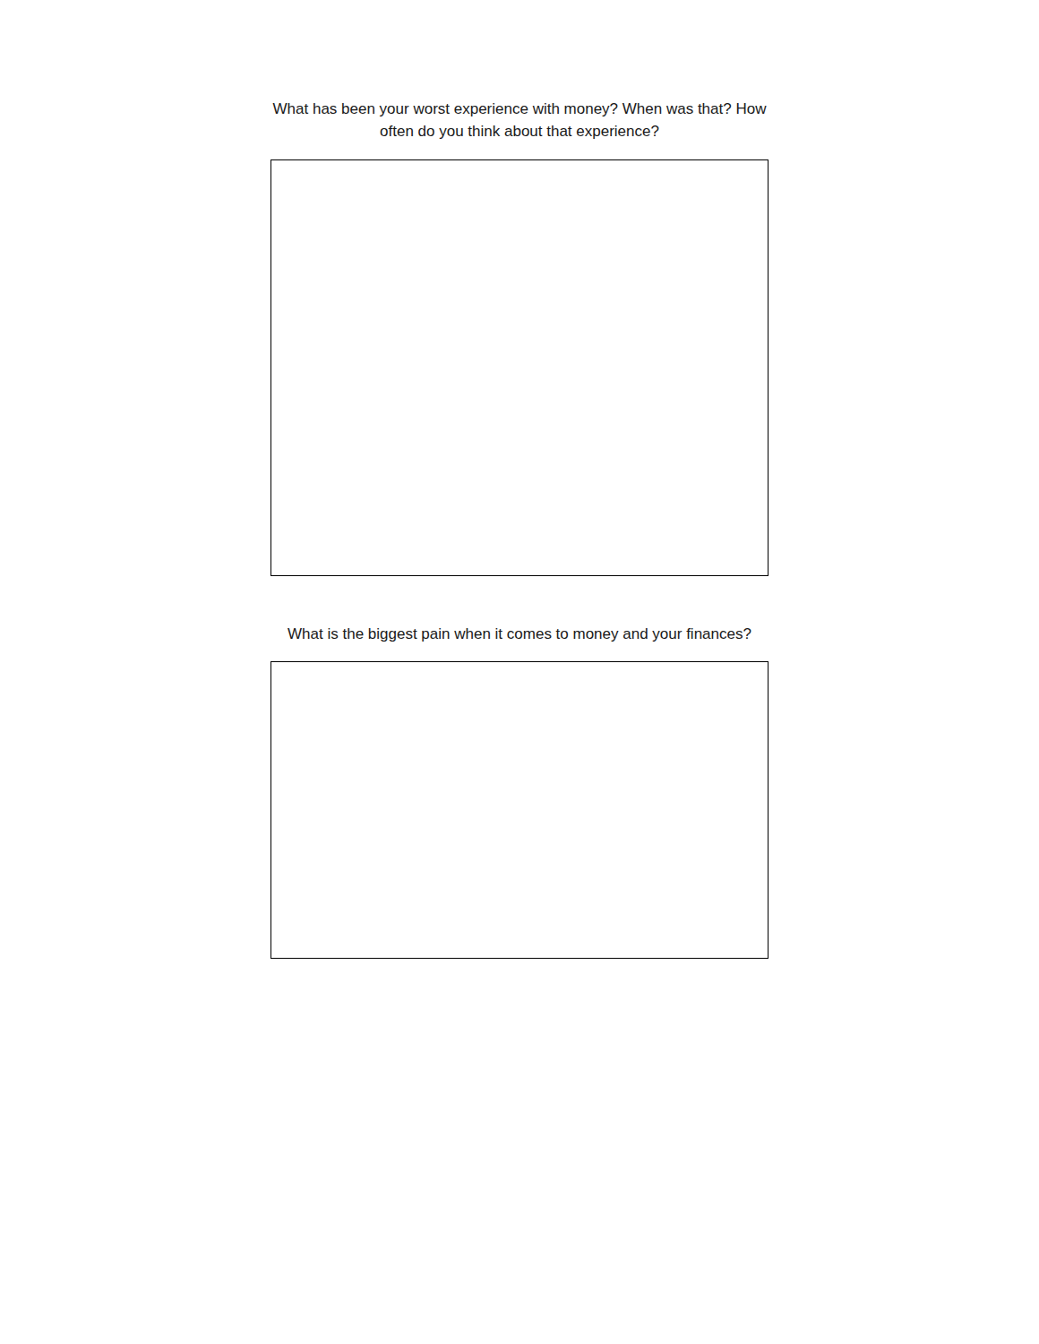What has been your worst experience with money? When was that? How often do you think about that experience?
What is the biggest pain when it comes to money and your finances?